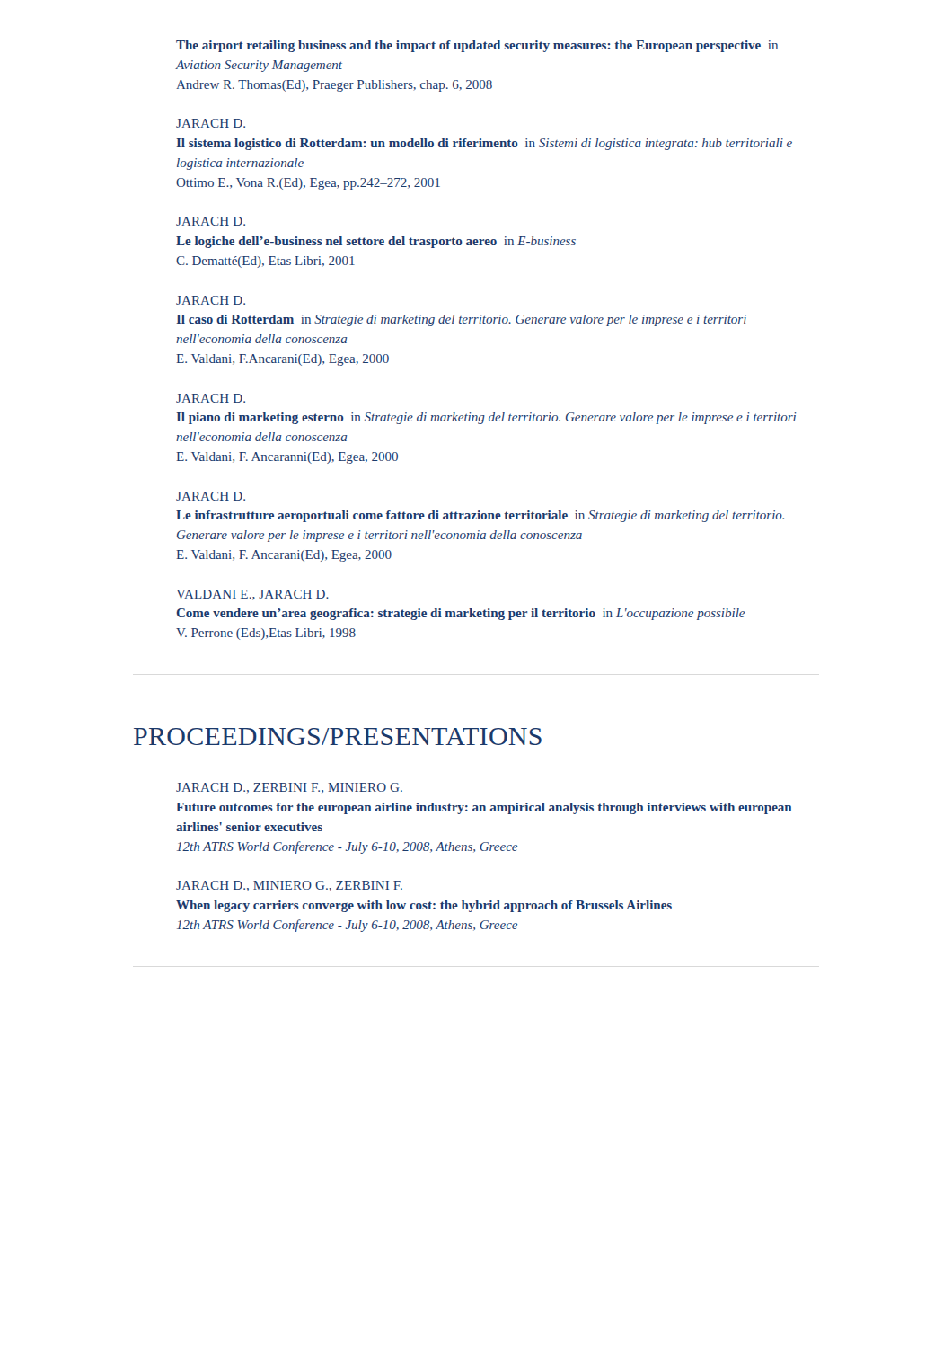The airport retailing business and the impact of updated security measures: the European perspective in Aviation Security Management
Andrew R. Thomas(Ed), Praeger Publishers, chap. 6, 2008
JARACH D.
Il sistema logistico di Rotterdam: un modello di riferimento in Sistemi di logistica integrata: hub territoriali e logistica internazionale
Ottimo E., Vona R.(Ed), Egea, pp.242–272, 2001
JARACH D.
Le logiche dell’e-business nel settore del trasporto aereo in E-business
C. Dematté(Ed), Etas Libri, 2001
JARACH D.
Il caso di Rotterdam in Strategie di marketing del territorio. Generare valore per le imprese e i territori nell'economia della conoscenza
E. Valdani, F.Ancarani(Ed), Egea, 2000
JARACH D.
Il piano di marketing esterno in Strategie di marketing del territorio. Generare valore per le imprese e i territori nell'economia della conoscenza
E. Valdani, F. Ancaranni(Ed), Egea, 2000
JARACH D.
Le infrastrutture aeroportuali come fattore di attrazione territoriale in Strategie di marketing del territorio. Generare valore per le imprese e i territori nell'economia della conoscenza
E. Valdani, F. Ancarani(Ed), Egea, 2000
VALDANI E., JARACH D.
Come vendere un’area geografica: strategie di marketing per il territorio in L'occupazione possibile
V. Perrone (Eds),Etas Libri, 1998
PROCEEDINGS/PRESENTATIONS
JARACH D., ZERBINI F., MINIERO G.
Future outcomes for the european airline industry: an ampirical analysis through interviews with european airlines' senior executives
12th ATRS World Conference - July 6-10, 2008, Athens, Greece
JARACH D., MINIERO G., ZERBINI F.
When legacy carriers converge with low cost: the hybrid approach of Brussels Airlines
12th ATRS World Conference - July 6-10, 2008, Athens, Greece